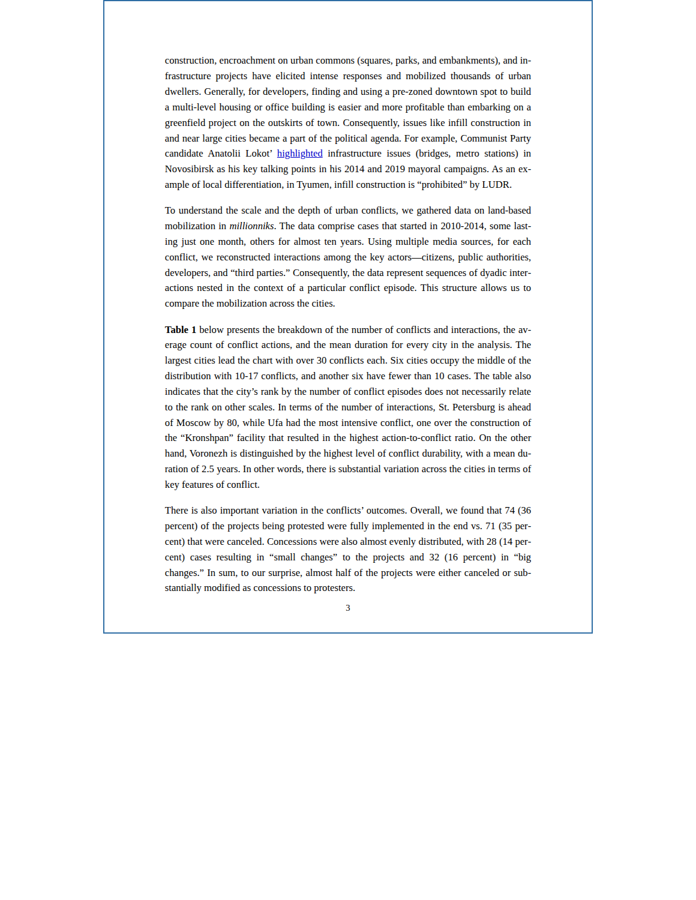construction, encroachment on urban commons (squares, parks, and embankments), and infrastructure projects have elicited intense responses and mobilized thousands of urban dwellers. Generally, for developers, finding and using a pre-zoned downtown spot to build a multi-level housing or office building is easier and more profitable than embarking on a greenfield project on the outskirts of town. Consequently, issues like infill construction in and near large cities became a part of the political agenda. For example, Communist Party candidate Anatolii Lokot’ highlighted infrastructure issues (bridges, metro stations) in Novosibirsk as his key talking points in his 2014 and 2019 mayoral campaigns. As an example of local differentiation, in Tyumen, infill construction is “prohibited” by LUDR.
To understand the scale and the depth of urban conflicts, we gathered data on land-based mobilization in millionniks. The data comprise cases that started in 2010-2014, some lasting just one month, others for almost ten years. Using multiple media sources, for each conflict, we reconstructed interactions among the key actors—citizens, public authorities, developers, and “third parties.” Consequently, the data represent sequences of dyadic interactions nested in the context of a particular conflict episode. This structure allows us to compare the mobilization across the cities.
Table 1 below presents the breakdown of the number of conflicts and interactions, the average count of conflict actions, and the mean duration for every city in the analysis. The largest cities lead the chart with over 30 conflicts each. Six cities occupy the middle of the distribution with 10-17 conflicts, and another six have fewer than 10 cases. The table also indicates that the city’s rank by the number of conflict episodes does not necessarily relate to the rank on other scales. In terms of the number of interactions, St. Petersburg is ahead of Moscow by 80, while Ufa had the most intensive conflict, one over the construction of the “Kronshpan” facility that resulted in the highest action-to-conflict ratio. On the other hand, Voronezh is distinguished by the highest level of conflict durability, with a mean duration of 2.5 years. In other words, there is substantial variation across the cities in terms of key features of conflict.
There is also important variation in the conflicts’ outcomes. Overall, we found that 74 (36 percent) of the projects being protested were fully implemented in the end vs. 71 (35 percent) that were canceled. Concessions were also almost evenly distributed, with 28 (14 percent) cases resulting in “small changes” to the projects and 32 (16 percent) in “big changes.” In sum, to our surprise, almost half of the projects were either canceled or substantially modified as concessions to protesters.
3